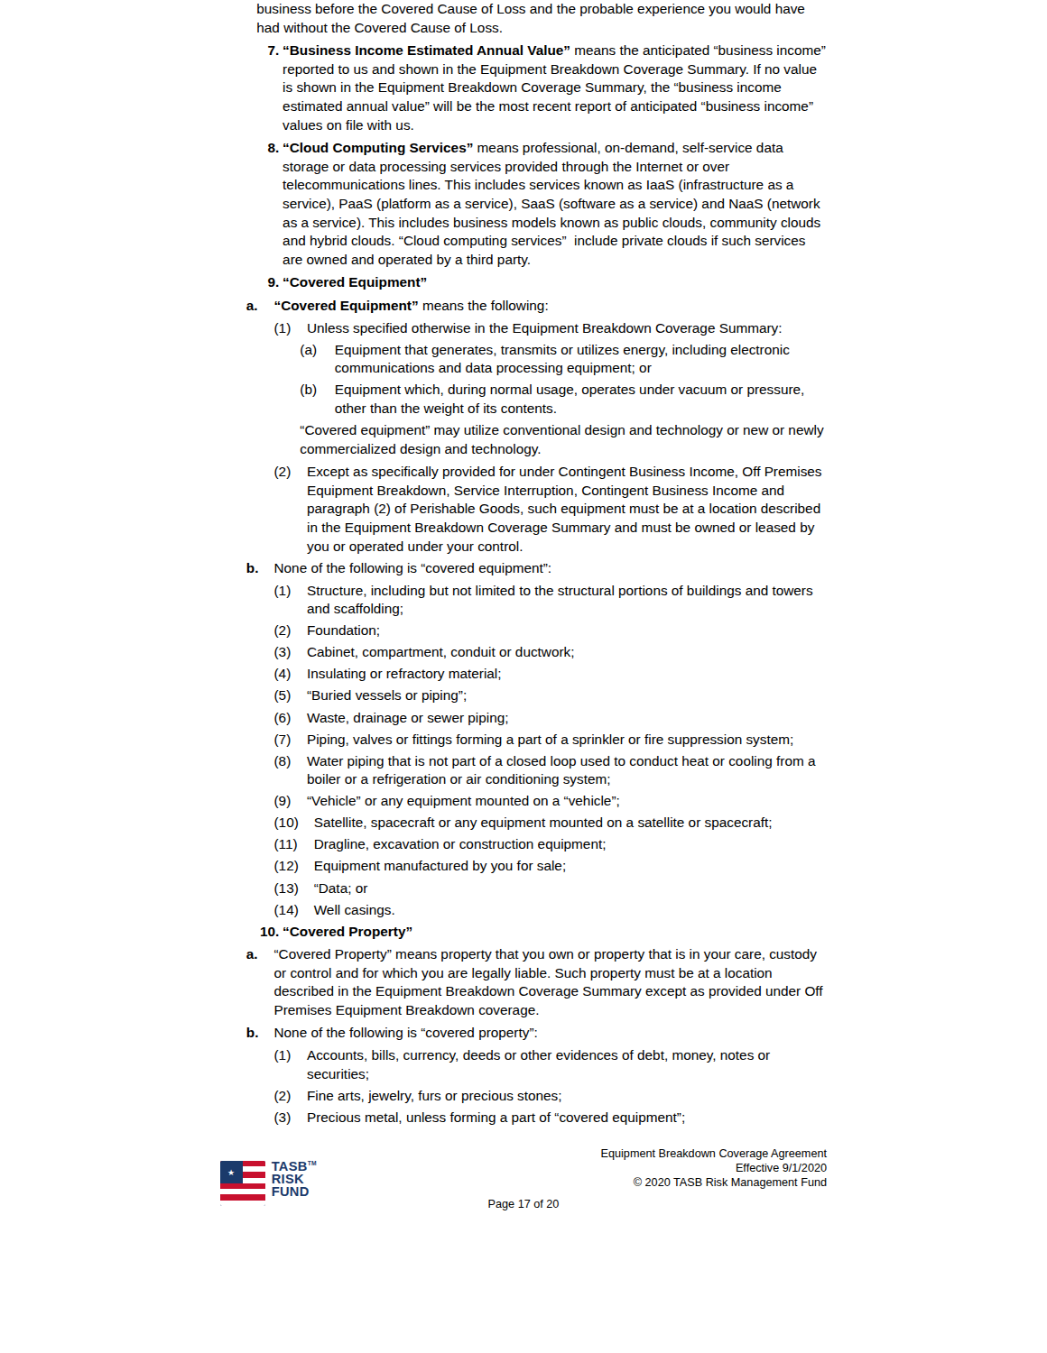business before the Covered Cause of Loss and the probable experience you would have had without the Covered Cause of Loss.
7. “Business Income Estimated Annual Value” means the anticipated “business income” reported to us and shown in the Equipment Breakdown Coverage Summary. If no value is shown in the Equipment Breakdown Coverage Summary, the “business income estimated annual value” will be the most recent report of anticipated “business income” values on file with us.
8. “Cloud Computing Services” means professional, on-demand, self-service data storage or data processing services provided through the Internet or over telecommunications lines. This includes services known as IaaS (infrastructure as a service), PaaS (platform as a service), SaaS (software as a service) and NaaS (network as a service). This includes business models known as public clouds, community clouds and hybrid clouds. “Cloud computing services” include private clouds if such services are owned and operated by a third party.
9. “Covered Equipment”
a. “Covered Equipment” means the following:
(1) Unless specified otherwise in the Equipment Breakdown Coverage Summary:
(a) Equipment that generates, transmits or utilizes energy, including electronic communications and data processing equipment; or
(b) Equipment which, during normal usage, operates under vacuum or pressure, other than the weight of its contents.
“Covered equipment” may utilize conventional design and technology or new or newly commercialized design and technology.
(2) Except as specifically provided for under Contingent Business Income, Off Premises Equipment Breakdown, Service Interruption, Contingent Business Income and paragraph (2) of Perishable Goods, such equipment must be at a location described in the Equipment Breakdown Coverage Summary and must be owned or leased by you or operated under your control.
b. None of the following is “covered equipment”:
(1) Structure, including but not limited to the structural portions of buildings and towers and scaffolding;
(2) Foundation;
(3) Cabinet, compartment, conduit or ductwork;
(4) Insulating or refractory material;
(5) “Buried vessels or piping”;
(6) Waste, drainage or sewer piping;
(7) Piping, valves or fittings forming a part of a sprinkler or fire suppression system;
(8) Water piping that is not part of a closed loop used to conduct heat or cooling from a boiler or a refrigeration or air conditioning system;
(9) “Vehicle” or any equipment mounted on a “vehicle”;
(10) Satellite, spacecraft or any equipment mounted on a satellite or spacecraft;
(11) Dragline, excavation or construction equipment;
(12) Equipment manufactured by you for sale;
(13) “Data; or
(14) Well casings.
10. “Covered Property”
a. “Covered Property” means property that you own or property that is in your care, custody or control and for which you are legally liable. Such property must be at a location described in the Equipment Breakdown Coverage Summary except as provided under Off Premises Equipment Breakdown coverage.
b. None of the following is “covered property”:
(1) Accounts, bills, currency, deeds or other evidences of debt, money, notes or securities;
(2) Fine arts, jewelry, furs or precious stones;
(3) Precious metal, unless forming a part of “covered equipment”;
★
TASBTM
RISK
FUND
Equipment Breakdown Coverage Agreement
Effective 9/1/2020
© 2020 TASB Risk Management Fund
Page 17 of 20